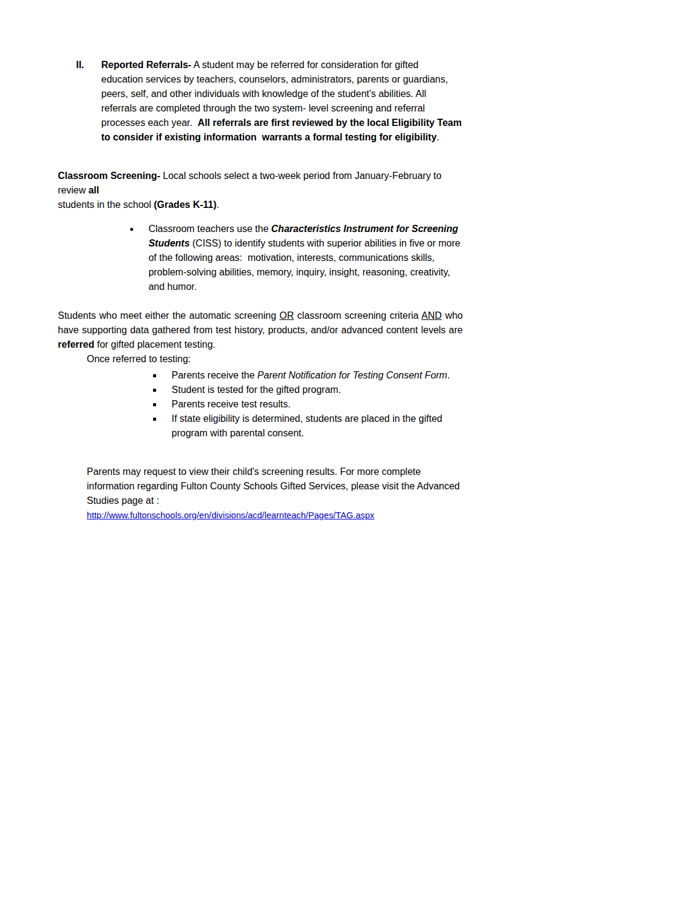Reported Referrals- A student may be referred for consideration for gifted education services by teachers, counselors, administrators, parents or guardians, peers, self, and other individuals with knowledge of the student's abilities. All referrals are completed through the two system- level screening and referral processes each year. All referrals are first reviewed by the local Eligibility Team to consider if existing information warrants a formal testing for eligibility.
Classroom Screening- Local schools select a two-week period from January-February to review all
students in the school (Grades K-11).
Classroom teachers use the Characteristics Instrument for Screening Students (CISS) to identify students with superior abilities in five or more of the following areas: motivation, interests, communications skills, problem-solving abilities, memory, inquiry, insight, reasoning, creativity, and humor.
Students who meet either the automatic screening OR classroom screening criteria AND who have supporting data gathered from test history, products, and/or advanced content levels are referred for gifted placement testing.
Once referred to testing:
Parents receive the Parent Notification for Testing Consent Form.
Student is tested for the gifted program.
Parents receive test results.
If state eligibility is determined, students are placed in the gifted program with parental consent.
Parents may request to view their child's screening results. For more complete information regarding Fulton County Schools Gifted Services, please visit the Advanced Studies page at :
http://www.fultonschools.org/en/divisions/acd/learnteach/Pages/TAG.aspx